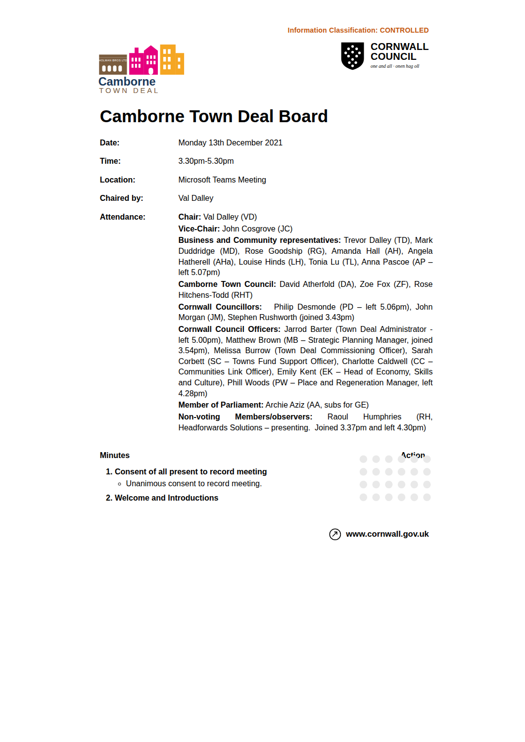Information Classification: CONTROLLED
HOLMAN BROS LTD Camborne TOWN DEAL
CORNWALL COUNCIL one and all · onen hag oll
Camborne Town Deal Board
| Date: | Monday 13th December 2021 |
| Time: | 3.30pm-5.30pm |
| Location: | Microsoft Teams Meeting |
| Chaired by: | Val Dalley |
| Attendance: | Chair: Val Dalley (VD) Vice-Chair: John Cosgrove (JC) Business and Community representatives: Trevor Dalley (TD), Mark Duddridge (MD), Rose Goodship (RG), Amanda Hall (AH), Angela Hatherell (AHa), Louise Hinds (LH), Tonia Lu (TL), Anna Pascoe (AP – left 5.07pm) Camborne Town Council: David Atherfold (DA), Zoe Fox (ZF), Rose Hitchens-Todd (RHT) Cornwall Councillors: Philip Desmonde (PD – left 5.06pm), John Morgan (JM), Stephen Rushworth (joined 3.43pm) Cornwall Council Officers: Jarrod Barter (Town Deal Administrator - left 5.00pm), Matthew Brown (MB – Strategic Planning Manager, joined 3.54pm), Melissa Burrow (Town Deal Commissioning Officer), Sarah Corbett (SC – Towns Fund Support Officer), Charlotte Caldwell (CC – Communities Link Officer), Emily Kent (EK – Head of Economy, Skills and Culture), Phill Woods (PW – Place and Regeneration Manager, left 4.28pm) Member of Parliament: Archie Aziz (AA, subs for GE) Non-voting Members/observers: Raoul Humphries (RH, Headforwards Solutions – presenting. Joined 3.37pm and left 4.30pm) |
Minutes Action
Consent of all present to record meeting
Unanimous consent to record meeting.
Welcome and Introductions
www.cornwall.gov.uk